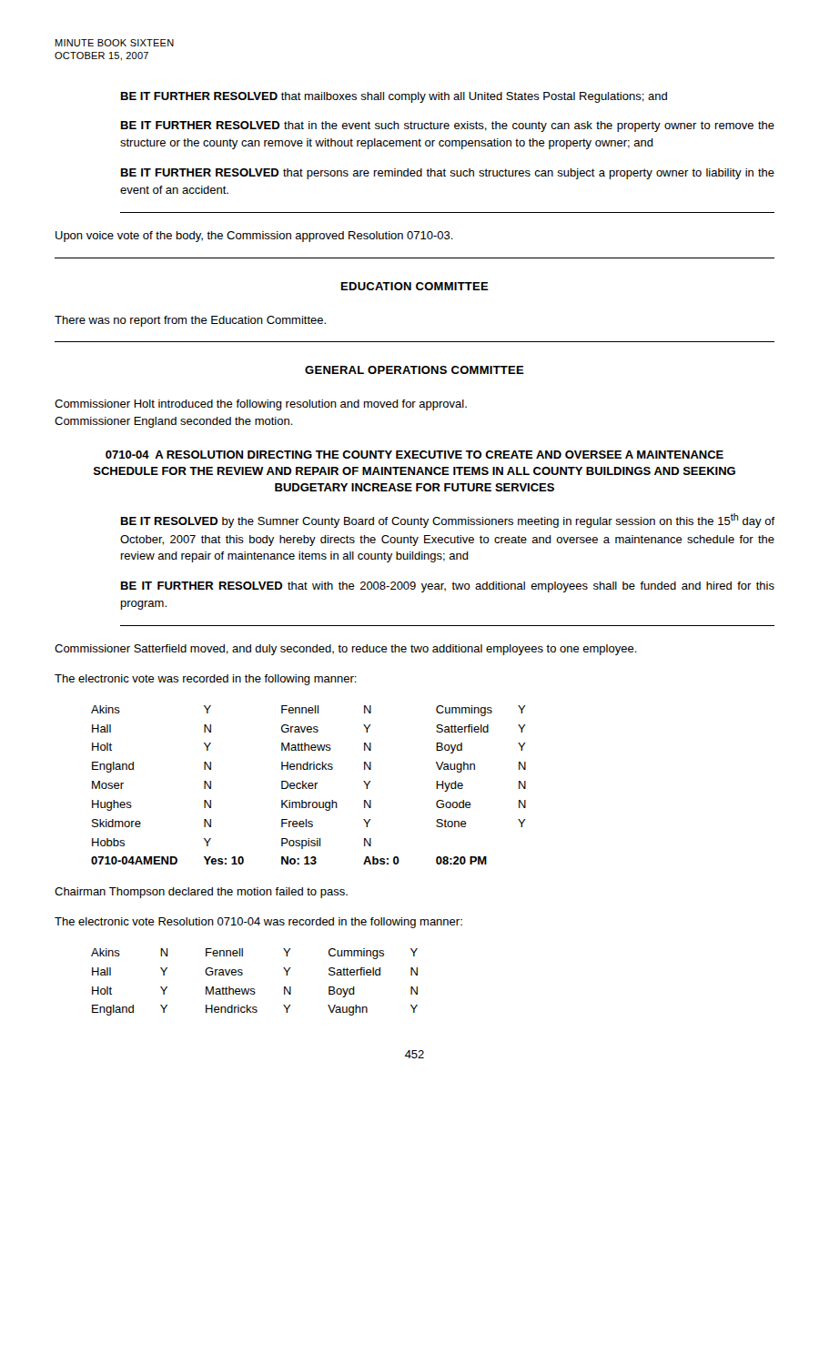MINUTE BOOK SIXTEEN
OCTOBER 15, 2007
BE IT FURTHER RESOLVED that mailboxes shall comply with all United States Postal Regulations; and
BE IT FURTHER RESOLVED that in the event such structure exists, the county can ask the property owner to remove the structure or the county can remove it without replacement or compensation to the property owner; and
BE IT FURTHER RESOLVED that persons are reminded that such structures can subject a property owner to liability in the event of an accident.
Upon voice vote of the body, the Commission approved Resolution 0710-03.
EDUCATION COMMITTEE
There was no report from the Education Committee.
GENERAL OPERATIONS COMMITTEE
Commissioner Holt introduced the following resolution and moved for approval.
Commissioner England seconded the motion.
0710-04 A RESOLUTION DIRECTING THE COUNTY EXECUTIVE TO CREATE AND OVERSEE A MAINTENANCE SCHEDULE FOR THE REVIEW AND REPAIR OF MAINTENANCE ITEMS IN ALL COUNTY BUILDINGS AND SEEKING BUDGETARY INCREASE FOR FUTURE SERVICES
BE IT RESOLVED by the Sumner County Board of County Commissioners meeting in regular session on this the 15th day of October, 2007 that this body hereby directs the County Executive to create and oversee a maintenance schedule for the review and repair of maintenance items in all county buildings; and
BE IT FURTHER RESOLVED that with the 2008-2009 year, two additional employees shall be funded and hired for this program.
Commissioner Satterfield moved, and duly seconded, to reduce the two additional employees to one employee.
The electronic vote was recorded in the following manner:
| Akins | Y | Fennell | N | Cummings | Y |
| Hall | N | Graves | Y | Satterfield | Y |
| Holt | Y | Matthews | N | Boyd | Y |
| England | N | Hendricks | N | Vaughn | N |
| Moser | N | Decker | Y | Hyde | N |
| Hughes | N | Kimbrough | N | Goode | N |
| Skidmore | N | Freels | Y | Stone | Y |
| Hobbs | Y | Pospisil | N | | |
| 0710-04AMEND | Yes: 10 | No: 13 | Abs: 0 | 08:20 PM | |
Chairman Thompson declared the motion failed to pass.
The electronic vote Resolution 0710-04 was recorded in the following manner:
| Akins | N | Fennell | Y | Cummings | Y |
| Hall | Y | Graves | Y | Satterfield | N |
| Holt | Y | Matthews | N | Boyd | N |
| England | Y | Hendricks | Y | Vaughn | Y |
452